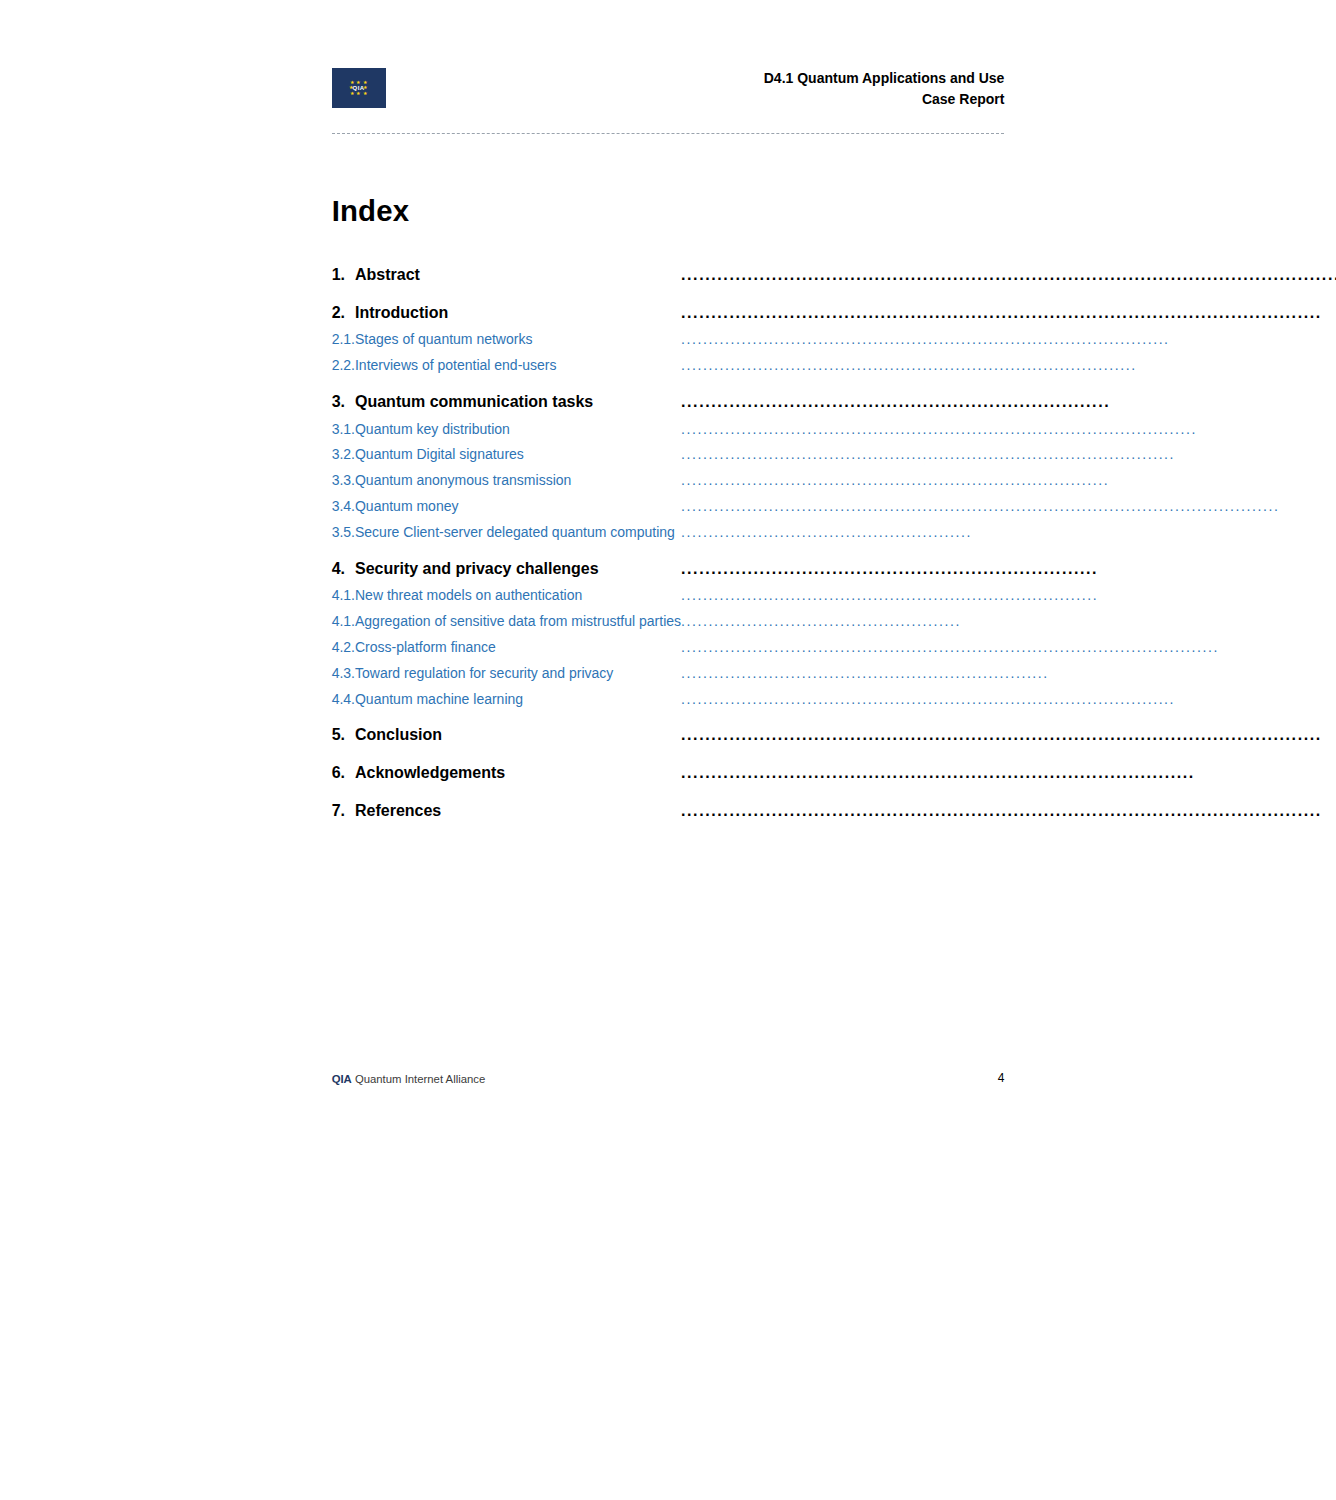★ ★ ★
★ ★
★ ★ ★
QIA
D4.1 Quantum Applications and Use
Case Report
Index
| 1. | Abstract | ................................................................................................................. | 5 |
| 2. | Introduction | .......................................................................................................... | 6 |
| 2.1. | Stages of quantum networks | ......................................................................................... | 7 |
| 2.2. | Interviews of potential end-users | ................................................................................... | 8 |
| 3. | Quantum communication tasks | ....................................................................... | 9 |
| 3.1. | Quantum key distribution | .............................................................................................. | 9 |
| 3.2. | Quantum Digital signatures | .......................................................................................... | 10 |
| 3.3. | Quantum anonymous transmission | .............................................................................. | 11 |
| 3.4. | Quantum money | ............................................................................................................. | 11 |
| 3.5. | Secure Client-server delegated quantum computing | ..................................................... | 12 |
| 4. | Security and privacy challenges | ..................................................................... | 13 |
| 4.1. | New threat models on authentication | ............................................................................ | 13 |
| 4.1. | Aggregation of sensitive data from mistrustful parties | ................................................... | 14 |
| 4.2. | Cross-platform finance | .................................................................................................. | 16 |
| 4.3. | Toward regulation for security and privacy | ................................................................... | 18 |
| 4.4. | Quantum machine learning | .......................................................................................... | 19 |
| 5. | Conclusion | .......................................................................................................... | 21 |
| 6. | Acknowledgements | ..................................................................................... | 21 |
| 7. | References | .......................................................................................................... | 22 |
QIA Quantum Internet Alliance
4